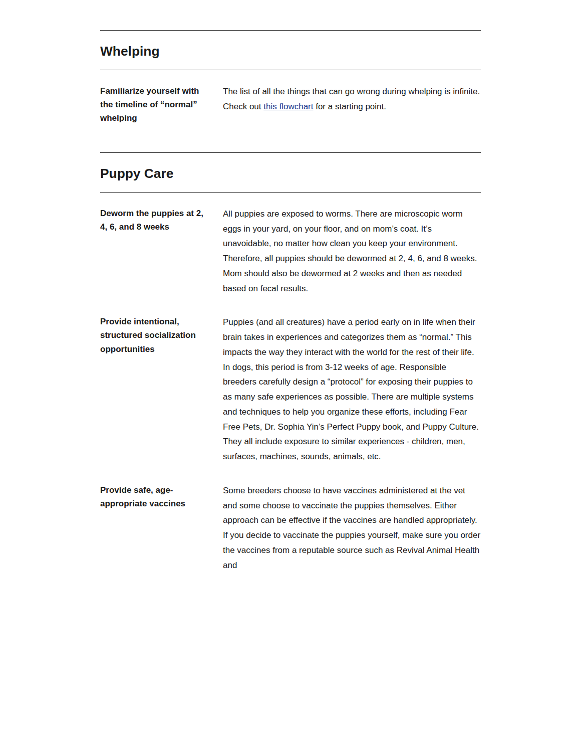Whelping
Familiarize yourself with the timeline of “normal” whelping
The list of all the things that can go wrong during whelping is infinite. Check out this flowchart for a starting point.
Puppy Care
Deworm the puppies at 2, 4, 6, and 8 weeks
All puppies are exposed to worms. There are microscopic worm eggs in your yard, on your floor, and on mom’s coat. It’s unavoidable, no matter how clean you keep your environment. Therefore, all puppies should be dewormed at 2, 4, 6, and 8 weeks. Mom should also be dewormed at 2 weeks and then as needed based on fecal results.
Provide intentional, structured socialization opportunities
Puppies (and all creatures) have a period early on in life when their brain takes in experiences and categorizes them as “normal.” This impacts the way they interact with the world for the rest of their life. In dogs, this period is from 3-12 weeks of age. Responsible breeders carefully design a “protocol” for exposing their puppies to as many safe experiences as possible. There are multiple systems and techniques to help you organize these efforts, including Fear Free Pets, Dr. Sophia Yin’s Perfect Puppy book, and Puppy Culture. They all include exposure to similar experiences - children, men, surfaces, machines, sounds, animals, etc.
Provide safe, age-appropriate vaccines
Some breeders choose to have vaccines administered at the vet and some choose to vaccinate the puppies themselves. Either approach can be effective if the vaccines are handled appropriately. If you decide to vaccinate the puppies yourself, make sure you order the vaccines from a reputable source such as Revival Animal Health and